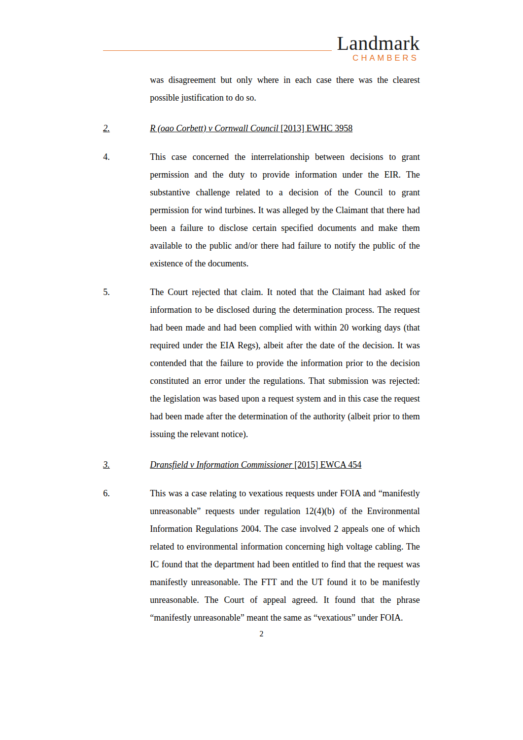Landmark CHAMBERS
was disagreement but only where in each case there was the clearest possible justification to do so.
2.
R (oao Corbett) v Cornwall Council [2013] EWHC 3958
4.
This case concerned the interrelationship between decisions to grant permission and the duty to provide information under the EIR. The substantive challenge related to a decision of the Council to grant permission for wind turbines. It was alleged by the Claimant that there had been a failure to disclose certain specified documents and make them available to the public and/or there had failure to notify the public of the existence of the documents.
5.
The Court rejected that claim. It noted that the Claimant had asked for information to be disclosed during the determination process. The request had been made and had been complied with within 20 working days (that required under the EIA Regs), albeit after the date of the decision. It was contended that the failure to provide the information prior to the decision constituted an error under the regulations. That submission was rejected: the legislation was based upon a request system and in this case the request had been made after the determination of the authority (albeit prior to them issuing the relevant notice).
3.
Dransfield v Information Commissioner [2015] EWCA 454
6.
This was a case relating to vexatious requests under FOIA and “manifestly unreasonable” requests under regulation 12(4)(b) of the Environmental Information Regulations 2004. The case involved 2 appeals one of which related to environmental information concerning high voltage cabling. The IC found that the department had been entitled to find that the request was manifestly unreasonable. The FTT and the UT found it to be manifestly unreasonable. The Court of appeal agreed. It found that the phrase “manifestly unreasonable” meant the same as “vexatious” under FOIA.
2